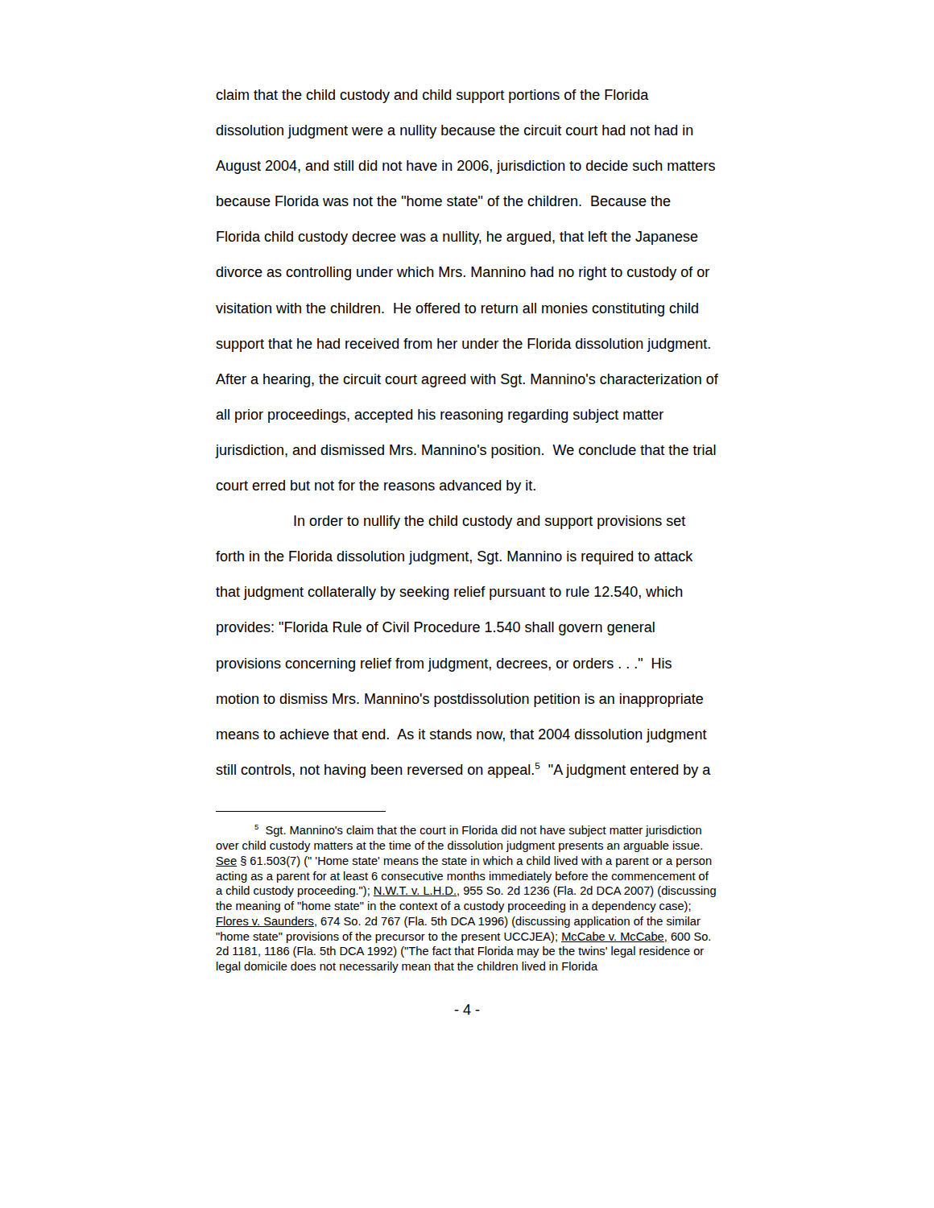claim that the child custody and child support portions of the Florida dissolution judgment were a nullity because the circuit court had not had in August 2004, and still did not have in 2006, jurisdiction to decide such matters because Florida was not the "home state" of the children. Because the Florida child custody decree was a nullity, he argued, that left the Japanese divorce as controlling under which Mrs. Mannino had no right to custody of or visitation with the children. He offered to return all monies constituting child support that he had received from her under the Florida dissolution judgment. After a hearing, the circuit court agreed with Sgt. Mannino's characterization of all prior proceedings, accepted his reasoning regarding subject matter jurisdiction, and dismissed Mrs. Mannino's position. We conclude that the trial court erred but not for the reasons advanced by it.
In order to nullify the child custody and support provisions set forth in the Florida dissolution judgment, Sgt. Mannino is required to attack that judgment collaterally by seeking relief pursuant to rule 12.540, which provides: "Florida Rule of Civil Procedure 1.540 shall govern general provisions concerning relief from judgment, decrees, or orders . . ." His motion to dismiss Mrs. Mannino's postdissolution petition is an inappropriate means to achieve that end. As it stands now, that 2004 dissolution judgment still controls, not having been reversed on appeal.5 "A judgment entered by a
5 Sgt. Mannino's claim that the court in Florida did not have subject matter jurisdiction over child custody matters at the time of the dissolution judgment presents an arguable issue. See § 61.503(7) (" 'Home state' means the state in which a child lived with a parent or a person acting as a parent for at least 6 consecutive months immediately before the commencement of a child custody proceeding."); N.W.T. v. L.H.D., 955 So. 2d 1236 (Fla. 2d DCA 2007) (discussing the meaning of "home state" in the context of a custody proceeding in a dependency case); Flores v. Saunders, 674 So. 2d 767 (Fla. 5th DCA 1996) (discussing application of the similar "home state" provisions of the precursor to the present UCCJEA); McCabe v. McCabe, 600 So. 2d 1181, 1186 (Fla. 5th DCA 1992) ("The fact that Florida may be the twins' legal residence or legal domicile does not necessarily mean that the children lived in Florida
- 4 -